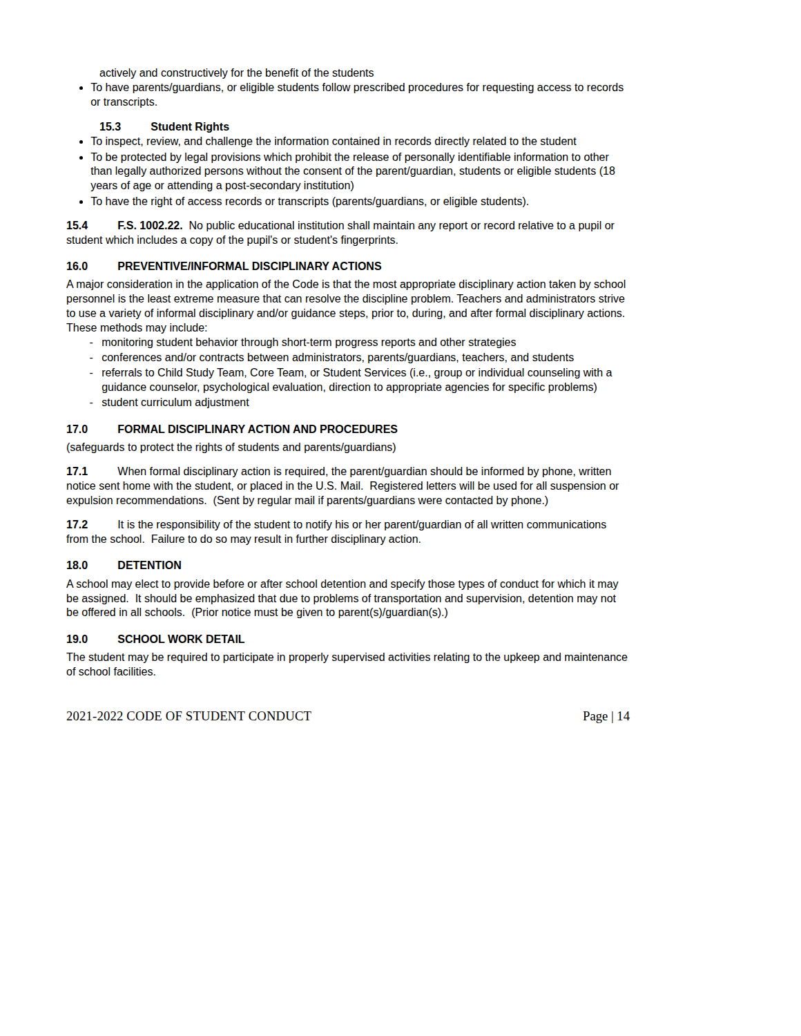actively and constructively for the benefit of the students
To have parents/guardians, or eligible students follow prescribed procedures for requesting access to records or transcripts.
15.3 Student Rights
To inspect, review, and challenge the information contained in records directly related to the student
To be protected by legal provisions which prohibit the release of personally identifiable information to other than legally authorized persons without the consent of the parent/guardian, students or eligible students (18 years of age or attending a post-secondary institution)
To have the right of access records or transcripts (parents/guardians, or eligible students).
15.4 F.S. 1002.22. No public educational institution shall maintain any report or record relative to a pupil or student which includes a copy of the pupil's or student's fingerprints.
16.0 PREVENTIVE/INFORMAL DISCIPLINARY ACTIONS
A major consideration in the application of the Code is that the most appropriate disciplinary action taken by school personnel is the least extreme measure that can resolve the discipline problem. Teachers and administrators strive to use a variety of informal disciplinary and/or guidance steps, prior to, during, and after formal disciplinary actions. These methods may include:
monitoring student behavior through short-term progress reports and other strategies
conferences and/or contracts between administrators, parents/guardians, teachers, and students
referrals to Child Study Team, Core Team, or Student Services (i.e., group or individual counseling with a guidance counselor, psychological evaluation, direction to appropriate agencies for specific problems)
student curriculum adjustment
17.0 FORMAL DISCIPLINARY ACTION AND PROCEDURES
(safeguards to protect the rights of students and parents/guardians)
17.1 When formal disciplinary action is required, the parent/guardian should be informed by phone, written notice sent home with the student, or placed in the U.S. Mail. Registered letters will be used for all suspension or expulsion recommendations. (Sent by regular mail if parents/guardians were contacted by phone.)
17.2 It is the responsibility of the student to notify his or her parent/guardian of all written communications from the school. Failure to do so may result in further disciplinary action.
18.0 DETENTION
A school may elect to provide before or after school detention and specify those types of conduct for which it may be assigned. It should be emphasized that due to problems of transportation and supervision, detention may not be offered in all schools. (Prior notice must be given to parent(s)/guardian(s).)
19.0 SCHOOL WORK DETAIL
The student may be required to participate in properly supervised activities relating to the upkeep and maintenance of school facilities.
2021-2022 CODE OF STUDENT CONDUCT Page | 14